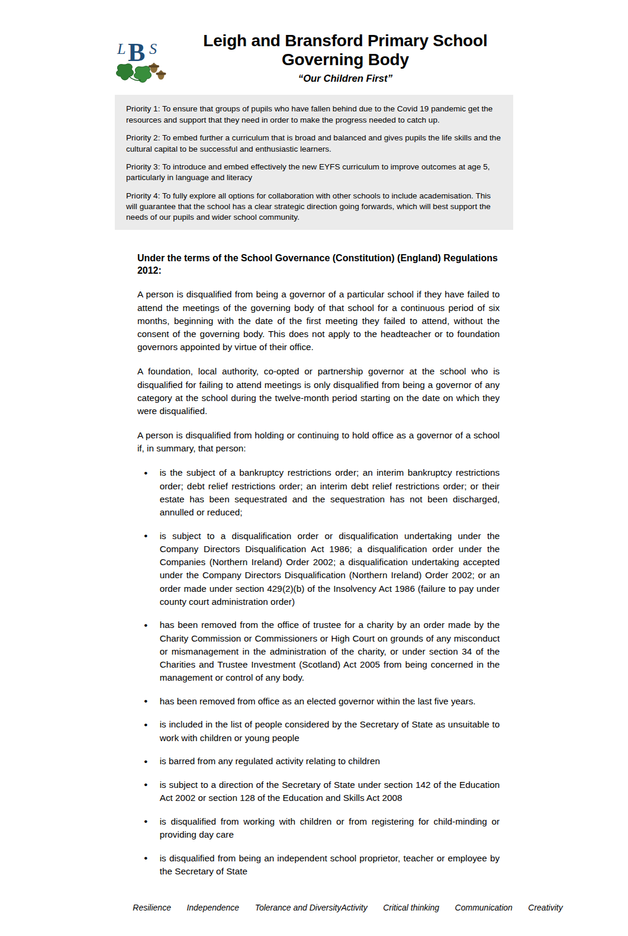L B S
Leigh and Bransford Primary School Governing Body
“Our Children First”
Priority 1: To ensure that groups of pupils who have fallen behind due to the Covid 19 pandemic get the resources and support that they need in order to make the progress needed to catch up.
Priority 2: To embed further a curriculum that is broad and balanced and gives pupils the life skills and the cultural capital to be successful and enthusiastic learners.
Priority 3: To introduce and embed effectively the new EYFS curriculum to improve outcomes at age 5, particularly in language and literacy
Priority 4: To fully explore all options for collaboration with other schools to include academisation. This will guarantee that the school has a clear strategic direction going forwards, which will best support the needs of our pupils and wider school community.
Under the terms of the School Governance (Constitution) (England) Regulations 2012:
A person is disqualified from being a governor of a particular school if they have failed to attend the meetings of the governing body of that school for a continuous period of six months, beginning with the date of the first meeting they failed to attend, without the consent of the governing body. This does not apply to the headteacher or to foundation governors appointed by virtue of their office.
A foundation, local authority, co-opted or partnership governor at the school who is disqualified for failing to attend meetings is only disqualified from being a governor of any category at the school during the twelve-month period starting on the date on which they were disqualified.
A person is disqualified from holding or continuing to hold office as a governor of a school if, in summary, that person:
is the subject of a bankruptcy restrictions order; an interim bankruptcy restrictions order; debt relief restrictions order; an interim debt relief restrictions order; or their estate has been sequestrated and the sequestration has not been discharged, annulled or reduced;
is subject to a disqualification order or disqualification undertaking under the Company Directors Disqualification Act 1986; a disqualification order under the Companies (Northern Ireland) Order 2002; a disqualification undertaking accepted under the Company Directors Disqualification (Northern Ireland) Order 2002; or an order made under section 429(2)(b) of the Insolvency Act 1986 (failure to pay under county court administration order)
has been removed from the office of trustee for a charity by an order made by the Charity Commission or Commissioners or High Court on grounds of any misconduct or mismanagement in the administration of the charity, or under section 34 of the Charities and Trustee Investment (Scotland) Act 2005 from being concerned in the management or control of any body.
has been removed from office as an elected governor within the last five years.
is included in the list of people considered by the Secretary of State as unsuitable to work with children or young people
is barred from any regulated activity relating to children
is subject to a direction of the Secretary of State under section 142 of the Education Act 2002 or section 128 of the Education and Skills Act 2008
is disqualified from working with children or from registering for child-minding or providing day care
is disqualified from being an independent school proprietor, teacher or employee by the Secretary of State
Resilience Independence Tolerance and Diversity
Activity Critical thinking Communication Creativity